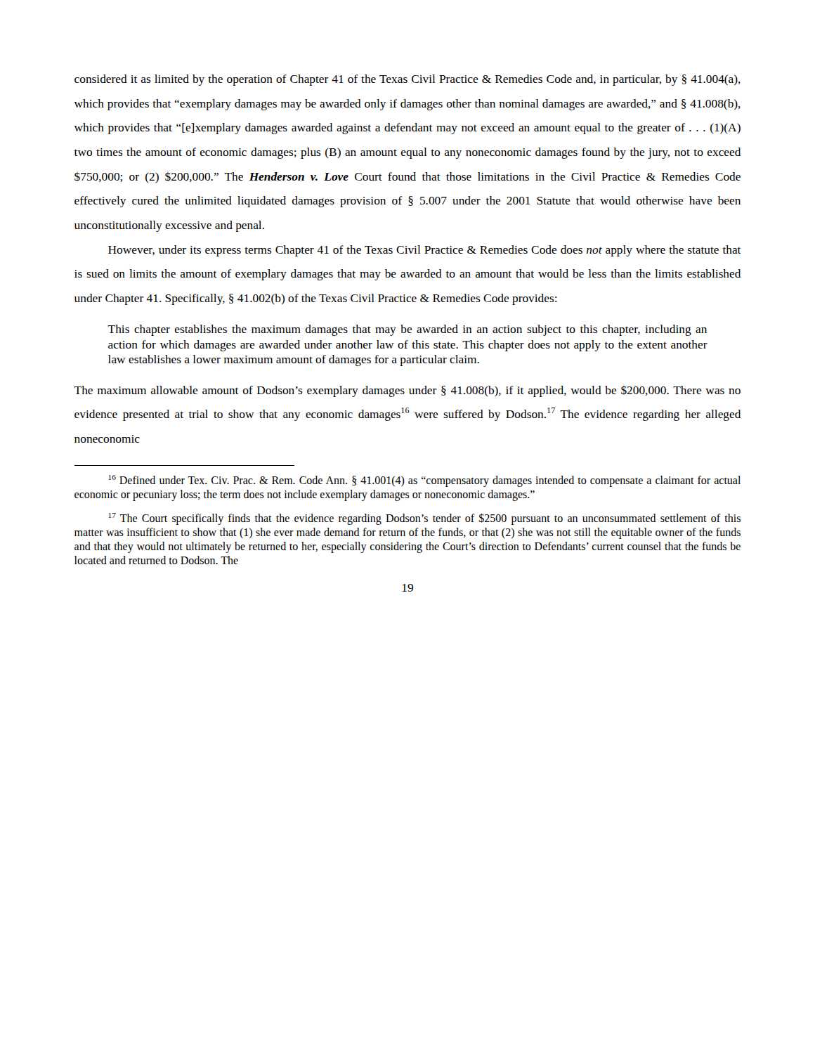considered it as limited by the operation of Chapter 41 of the Texas Civil Practice & Remedies Code and, in particular, by § 41.004(a), which provides that “exemplary damages may be awarded only if damages other than nominal damages are awarded,” and § 41.008(b), which provides that “[e]xemplary damages awarded against a defendant may not exceed an amount equal to the greater of . . . (1)(A) two times the amount of economic damages; plus (B) an amount equal to any noneconomic damages found by the jury, not to exceed $750,000; or (2) $200,000.” The Henderson v. Love Court found that those limitations in the Civil Practice & Remedies Code effectively cured the unlimited liquidated damages provision of § 5.007 under the 2001 Statute that would otherwise have been unconstitutionally excessive and penal.
However, under its express terms Chapter 41 of the Texas Civil Practice & Remedies Code does not apply where the statute that is sued on limits the amount of exemplary damages that may be awarded to an amount that would be less than the limits established under Chapter 41. Specifically, § 41.002(b) of the Texas Civil Practice & Remedies Code provides:
This chapter establishes the maximum damages that may be awarded in an action subject to this chapter, including an action for which damages are awarded under another law of this state. This chapter does not apply to the extent another law establishes a lower maximum amount of damages for a particular claim.
The maximum allowable amount of Dodson’s exemplary damages under § 41.008(b), if it applied, would be $200,000. There was no evidence presented at trial to show that any economic damages16 were suffered by Dodson.17 The evidence regarding her alleged noneconomic
16 Defined under Tex. Civ. Prac. & Rem. Code Ann. § 41.001(4) as “compensatory damages intended to compensate a claimant for actual economic or pecuniary loss; the term does not include exemplary damages or noneconomic damages.”
17 The Court specifically finds that the evidence regarding Dodson’s tender of $2500 pursuant to an unconsummated settlement of this matter was insufficient to show that (1) she ever made demand for return of the funds, or that (2) she was not still the equitable owner of the funds and that they would not ultimately be returned to her, especially considering the Court’s direction to Defendants’ current counsel that the funds be located and returned to Dodson. The
19